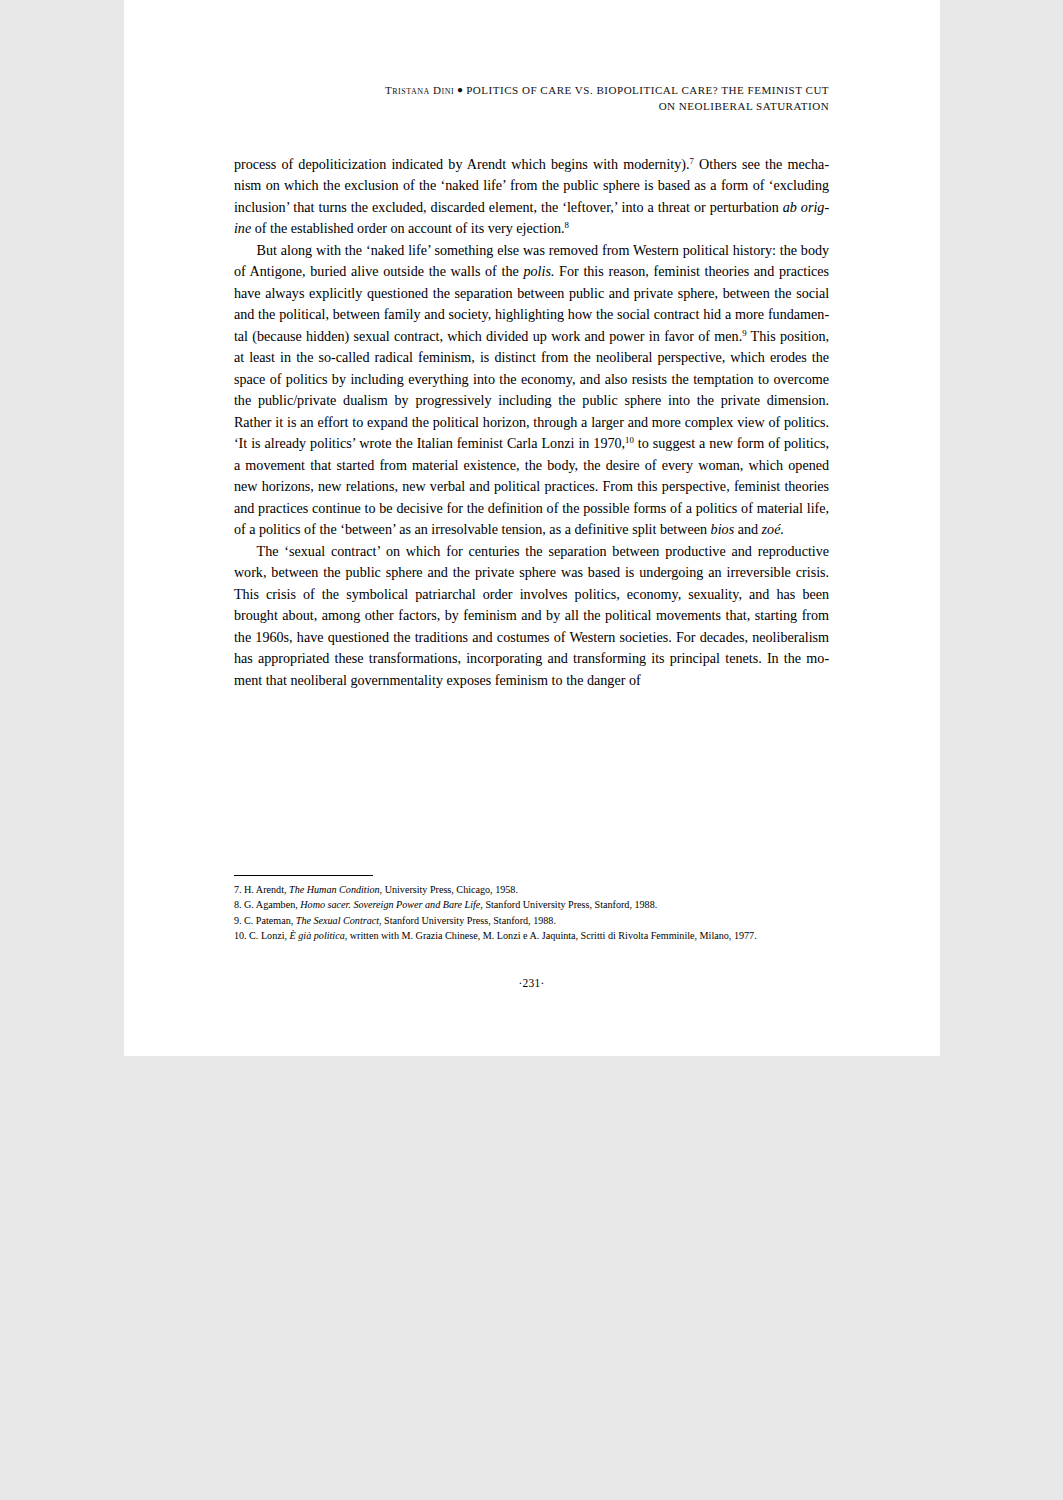Tristana Dini●POLITICS OF CARE VS. BIOPOLITICAL CARE? THE FEMINIST CUT
ON NEOLIBERAL SATURATION
process of depoliticization indicated by Arendt which begins with modernity).7 Others see the mechanism on which the exclusion of the ‘naked life’ from the public sphere is based as a form of ‘excluding inclusion’ that turns the excluded, discarded element, the ‘leftover,’ into a threat or perturbation ab origine of the established order on account of its very ejection.8
But along with the ‘naked life’ something else was removed from Western political history: the body of Antigone, buried alive outside the walls of the polis. For this reason, feminist theories and practices have always explicitly questioned the separation between public and private sphere, between the social and the political, between family and society, highlighting how the social contract hid a more fundamental (because hidden) sexual contract, which divided up work and power in favor of men.9 This position, at least in the so-called radical feminism, is distinct from the neoliberal perspective, which erodes the space of politics by including everything into the economy, and also resists the temptation to overcome the public/private dualism by progressively including the public sphere into the private dimension. Rather it is an effort to expand the political horizon, through a larger and more complex view of politics. ‘It is already politics’ wrote the Italian feminist Carla Lonzi in 1970,10 to suggest a new form of politics, a movement that started from material existence, the body, the desire of every woman, which opened new horizons, new relations, new verbal and political practices. From this perspective, feminist theories and practices continue to be decisive for the definition of the possible forms of a politics of material life, of a politics of the ‘between’ as an irresolvable tension, as a definitive split between bios and zoé.
The ‘sexual contract’ on which for centuries the separation between productive and reproductive work, between the public sphere and the private sphere was based is undergoing an irreversible crisis. This crisis of the symbolical patriarchal order involves politics, economy, sexuality, and has been brought about, among other factors, by feminism and by all the political movements that, starting from the 1960s, have questioned the traditions and costumes of Western societies. For decades, neoliberalism has appropriated these transformations, incorporating and transforming its principal tenets. In the moment that neoliberal governmentality exposes feminism to the danger of
7. H. Arendt, The Human Condition, University Press, Chicago, 1958.
8. G. Agamben, Homo sacer. Sovereign Power and Bare Life, Stanford University Press, Stanford, 1988.
9. C. Pateman, The Sexual Contract, Stanford University Press, Stanford, 1988.
10. C. Lonzi, È già politica, written with M. Grazia Chinese, M. Lonzi e A. Jaquinta, Scritti di Rivolta Femminile, Milano, 1977.
·231·